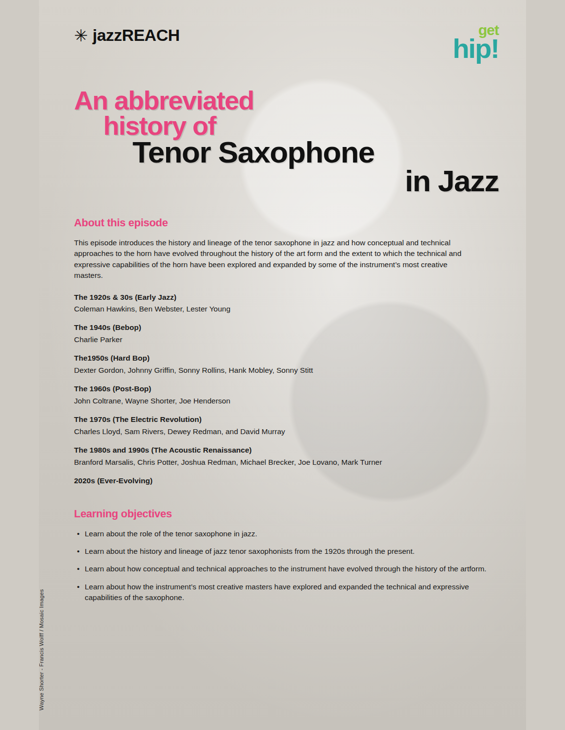✳ jazz REACH
get hip!
An abbreviated history of Tenor Saxophone in Jazz
About this episode
This episode introduces the history and lineage of the tenor saxophone in jazz and how conceptual and technical approaches to the horn have evolved throughout the history of the art form and the extent to which the technical and expressive capabilities of the horn have been explored and expanded by some of the instrument’s most creative masters.
The 1920s & 30s (Early Jazz)
Coleman Hawkins, Ben Webster, Lester Young
The 1940s (Bebop)
Charlie Parker
The1950s (Hard Bop)
Dexter Gordon, Johnny Griffin, Sonny Rollins, Hank Mobley, Sonny Stitt
The 1960s (Post-Bop)
John Coltrane, Wayne Shorter, Joe Henderson
The 1970s (The Electric Revolution)
Charles Lloyd, Sam Rivers, Dewey Redman, and David Murray
The 1980s and 1990s (The Acoustic Renaissance)
Branford Marsalis, Chris Potter, Joshua Redman, Michael Brecker, Joe Lovano, Mark Turner
2020s (Ever-Evolving)
Learning objectives
Learn about the role of the tenor saxophone in jazz.
Learn about the history and lineage of jazz tenor saxophonists from the 1920s through the present.
Learn about how conceptual and technical approaches to the instrument have evolved through the history of the artform.
Learn about how the instrument’s most creative masters have explored and expanded the technical and expressive capabilities of the saxophone.
Wayne Shorter - Francis Wolff / Mosaic Images